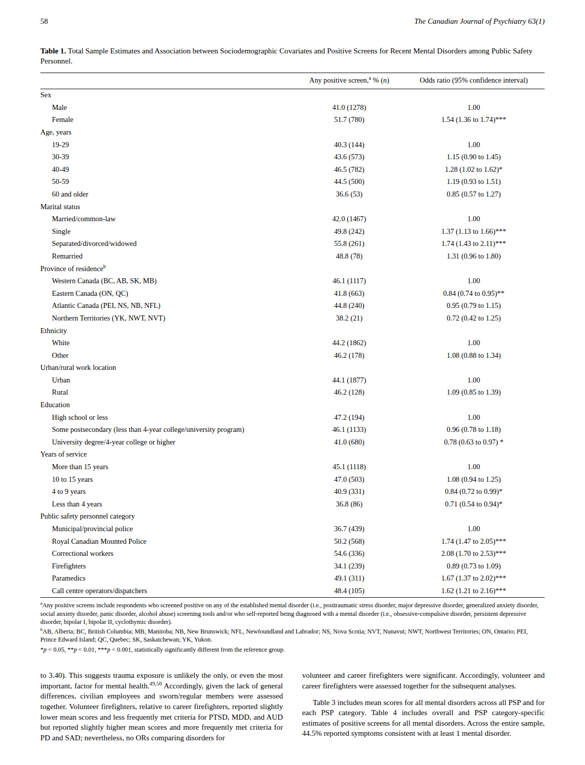58 The Canadian Journal of Psychiatry 63(1)
Table 1. Total Sample Estimates and Association between Sociodemographic Covariates and Positive Screens for Recent Mental Disorders among Public Safety Personnel.
| | Any positive screen, a % ( n ) | Odds ratio (95% confidence interval) |
| --- | --- | --- |
| Sex | | |
| Male | 41.0 (1278) | 1.00 |
| Female | 51.7 (780) | 1.54 (1.36 to 1.74)*** |
| Age, years | | |
| 19-29 | 40.3 (144) | 1.00 |
| 30-39 | 43.6 (573) | 1.15 (0.90 to 1.45) |
| 40-49 | 46.5 (782) | 1.28 (1.02 to 1.62)* |
| 50-59 | 44.5 (500) | 1.19 (0.93 to 1.51) |
| 60 and older | 36.6 (53) | 0.85 (0.57 to 1.27) |
| Marital status | | |
| Married/common-law | 42.0 (1467) | 1.00 |
| Single | 49.8 (242) | 1.37 (1.13 to 1.66)*** |
| Separated/divorced/widowed | 55.8 (261) | 1.74 (1.43 to 2.11)*** |
| Remarried | 48.8 (78) | 1.31 (0.96 to 1.80) |
| Province of residence b | | |
| Western Canada (BC, AB, SK, MB) | 46.1 (1117) | 1.00 |
| Eastern Canada (ON, QC) | 41.8 (663) | 0.84 (0.74 to 0.95)** |
| Atlantic Canada (PEI, NS, NB, NFL) | 44.8 (240) | 0.95 (0.79 to 1.15) |
| Northern Territories (YK, NWT, NVT) | 38.2 (21) | 0.72 (0.42 to 1.25) |
| Ethnicity | | |
| White | 44.2 (1862) | 1.00 |
| Other | 46.2 (178) | 1.08 (0.88 to 1.34) |
| Urban/rural work location | | |
| Urban | 44.1 (1877) | 1.00 |
| Rural | 46.2 (128) | 1.09 (0.85 to 1.39) |
| Education | | |
| High school or less | 47.2 (194) | 1.00 |
| Some postsecondary (less than 4-year college/university program) | 46.1 (1133) | 0.96 (0.78 to 1.18) |
| University degree/4-year college or higher | 41.0 (680) | 0.78 (0.63 to 0.97) * |
| Years of service | | |
| More than 15 years | 45.1 (1118) | 1.00 |
| 10 to 15 years | 47.0 (503) | 1.08 (0.94 to 1.25) |
| 4 to 9 years | 40.9 (331) | 0.84 (0.72 to 0.99)* |
| Less than 4 years | 36.8 (86) | 0.71 (0.54 to 0.94)* |
| Public safety personnel category | | |
| Municipal/provincial police | 36.7 (439) | 1.00 |
| Royal Canadian Mounted Police | 50.2 (568) | 1.74 (1.47 to 2.05)*** |
| Correctional workers | 54.6 (336) | 2.08 (1.70 to 2.53)*** |
| Firefighters | 34.1 (239) | 0.89 (0.73 to 1.09) |
| Paramedics | 49.1 (311) | 1.67 (1.37 to 2.02)*** |
| Call centre operators/dispatchers | 48.4 (105) | 1.62 (1.21 to 2.16)*** |
aAny positive screens include respondents who screened positive on any of the established mental disorder (i.e., posttraumatic stress disorder, major depressive disorder, generalized anxiety disorder, social anxiety disorder, panic disorder, alcohol abuse) screening tools and/or who self-reported being diagnosed with a mental disorder (i.e., obsessive-compulsive disorder, persistent depressive disorder, bipolar I, bipolar II, cyclothymic disorder).
bAB, Alberta; BC, British Columbia; MB, Manitoba; NB, New Brunswick; NFL, Newfoundland and Labrador; NS, Nova Scotia; NVT, Nunavut; NWT, Northwest Territories; ON, Ontario; PEI, Prince Edward Island; QC, Quebec; SK, Saskatchewan; YK, Yukon.
*p < 0.05, **p < 0.01, ***p < 0.001, statistically significantly different from the reference group.
to 3.40). This suggests trauma exposure is unlikely the only, or even the most important, factor for mental health.49,50 Accordingly, given the lack of general differences, civilian employees and sworn/regular members were assessed together. Volunteer firefighters, relative to career firefighters, reported slightly lower mean scores and less frequently met criteria for PTSD, MDD, and AUD but reported slightly higher mean scores and more frequently met criteria for PD and SAD; nevertheless, no ORs comparing disorders for
volunteer and career firefighters were significant. Accordingly, volunteer and career firefighters were assessed together for the subsequent analyses.
Table 3 includes mean scores for all mental disorders across all PSP and for each PSP category. Table 4 includes overall and PSP category-specific estimates of positive screens for all mental disorders. Across the entire sample, 44.5% reported symptoms consistent with at least 1 mental disorder.